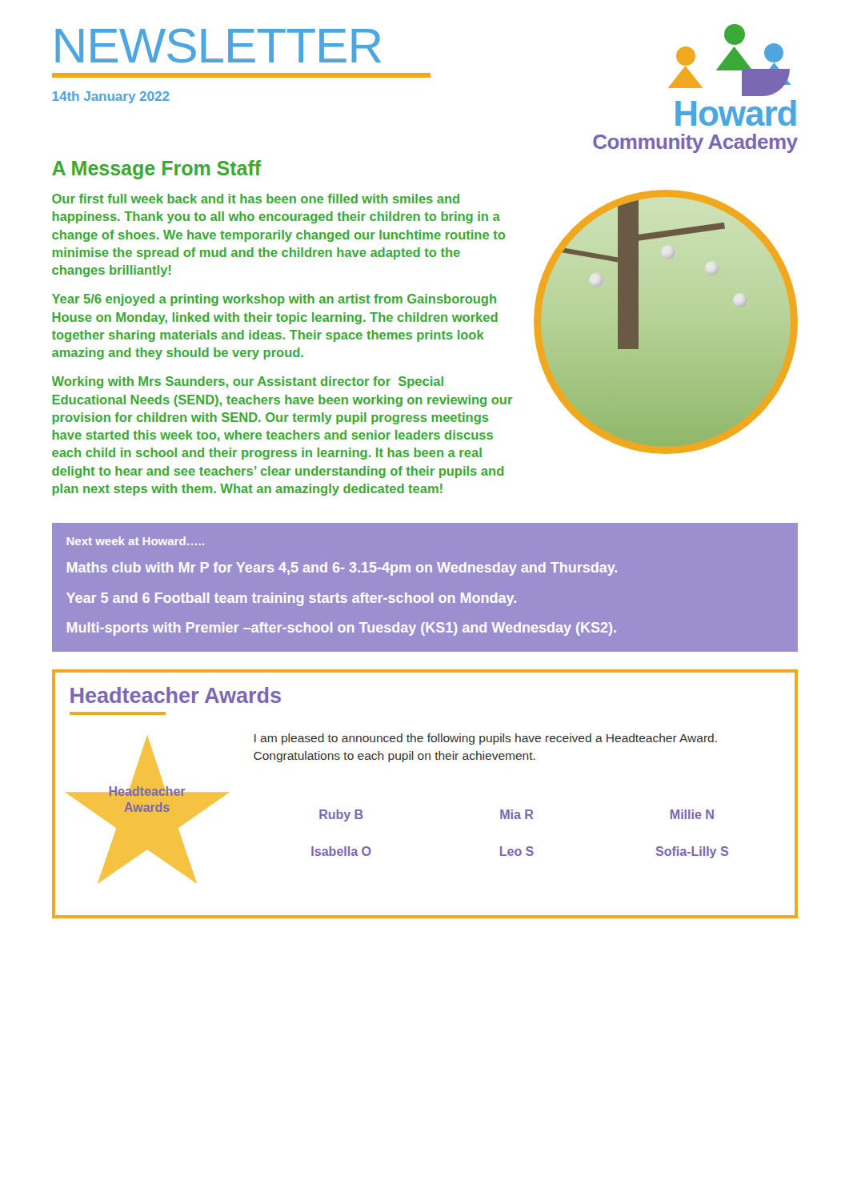NEWSLETTER
14th January 2022
Howard
Community Academy
A Message From Staff
Our first full week back and it has been one filled with smiles and happiness. Thank you to all who encouraged their children to bring in a change of shoes. We have temporarily changed our lunchtime routine to minimise the spread of mud and the children have adapted to the changes brilliantly!
Year 5/6 enjoyed a printing workshop with an artist from Gainsborough House on Monday, linked with their topic learning. The children worked together sharing materials and ideas. Their space themes prints look amazing and they should be very proud.
Working with Mrs Saunders, our Assistant director for Special Educational Needs (SEND), teachers have been working on reviewing our provision for children with SEND. Our termly pupil progress meetings have started this week too, where teachers and senior leaders discuss each child in school and their progress in learning. It has been a real delight to hear and see teachers’ clear understanding of their pupils and plan next steps with them. What an amazingly dedicated team!
Next week at Howard…..
Maths club with Mr P for Years 4,5 and 6- 3.15-4pm on Wednesday and Thursday.
Year 5 and 6 Football team training starts after-school on Monday.
Multi-sports with Premier –after-school on Tuesday (KS1) and Wednesday (KS2).
Headteacher Awards
Headteacher
Awards
I am pleased to announced the following pupils have received a Headteacher Award. Congratulations to each pupil on their achievement.
| Ruby B | Mia R | Millie N |
| Isabella O | Leo S | Sofia-Lilly S |